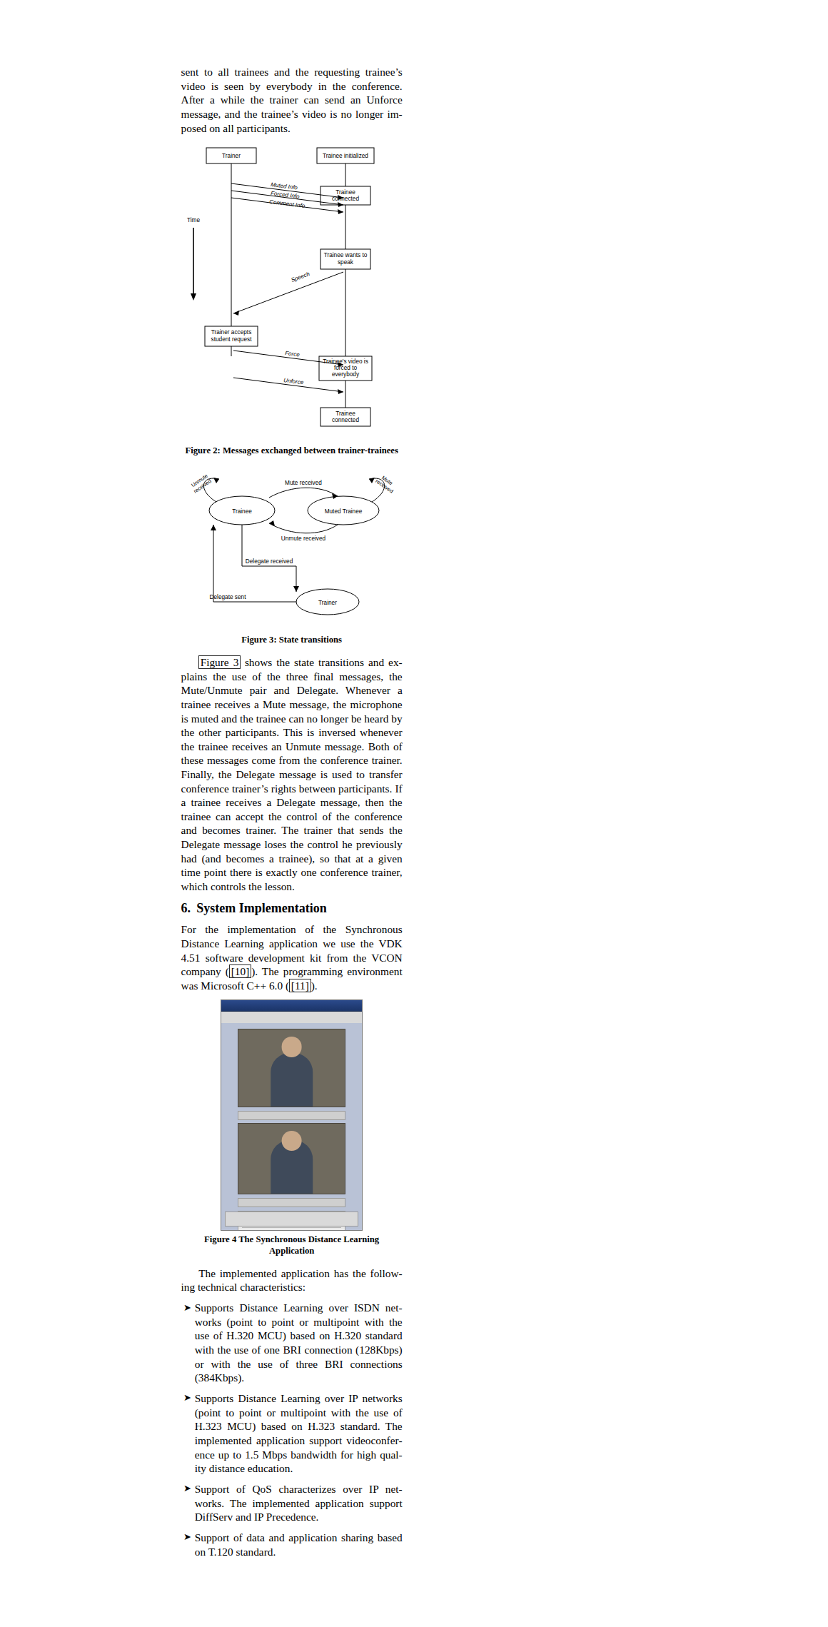sent to all trainees and the requesting trainee’s video is seen by everybody in the conference. After a while the trainer can send an Unforce message, and the trainee’s video is no longer imposed on all participants.
Trainer Trainee initialized Trainee connected Trainee wants to speak Trainer accepts student request Trainee's video is forced to everybody Trainee connected Time Muted Info Forced Info Comment Info Speech Force Unforce
Figure 2: Messages exchanged between trainer-trainees
Trainee Muted Trainee Trainer Mute received Unmute received Unmute received Mute received Delegate received Delegate sent
Figure 3: State transitions
Figure 3 shows the state transitions and explains the use of the three final messages, the Mute/Unmute pair and Delegate. Whenever a trainee receives a Mute message, the microphone is muted and the trainee can no longer be heard by the other participants. This is inversed whenever the trainee receives an Unmute message. Both of these messages come from the conference trainer. Finally, the Delegate message is used to transfer conference trainer’s rights between participants. If a trainee receives a Delegate message, then the trainee can accept the control of the conference and becomes trainer. The trainer that sends the Delegate message loses the control he previously had (and becomes a trainee), so that at a given time point there is exactly one conference trainer, which controls the lesson.
6. System Implementation
For the implementation of the Synchronous Distance Learning application we use the VDK 4.51 software development kit from the VCON company ([10]). The programming environment was Microsoft C++ 6.0 ([11]).
Figure 4 The Synchronous Distance Learning Application
The implemented application has the following technical characteristics:
Supports Distance Learning over ISDN networks (point to point or multipoint with the use of H.320 MCU) based on H.320 standard with the use of one BRI connection (128Kbps) or with the use of three BRI connections (384Kbps).
Supports Distance Learning over IP networks (point to point or multipoint with the use of H.323 MCU) based on H.323 standard. The implemented application support videoconference up to 1.5 Mbps bandwidth for high quality distance education.
Support of QoS characterizes over IP networks. The implemented application support DiffServ and IP Precedence.
Support of data and application sharing based on T.120 standard.